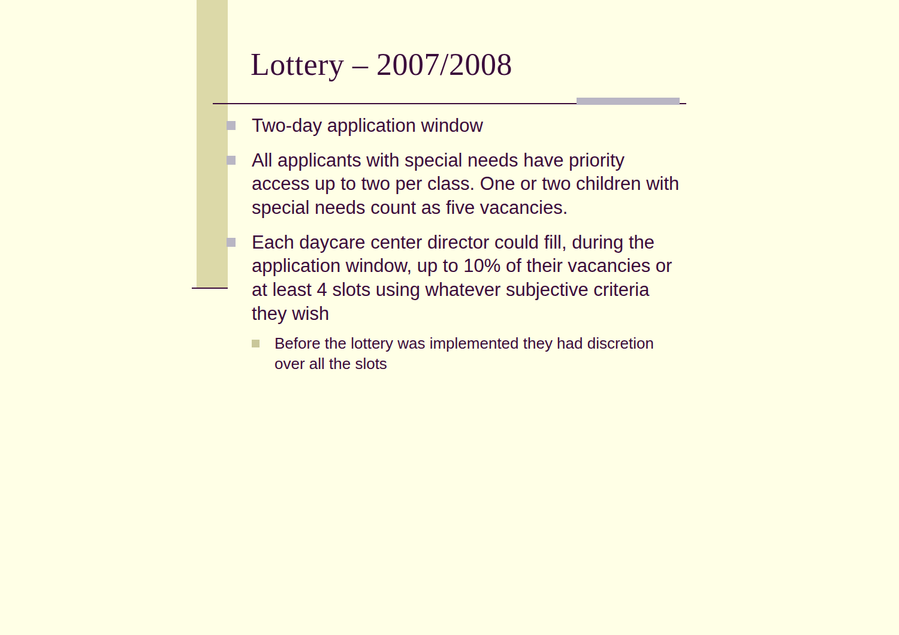Lottery – 2007/2008
Two-day application window
All applicants with special needs have priority access up to two per class. One or two children with special needs count as five vacancies.
Each daycare center director could fill, during the application window, up to 10% of their vacancies or at least 4 slots using whatever subjective criteria they wish
Before the lottery was implemented they had discretion over all the slots